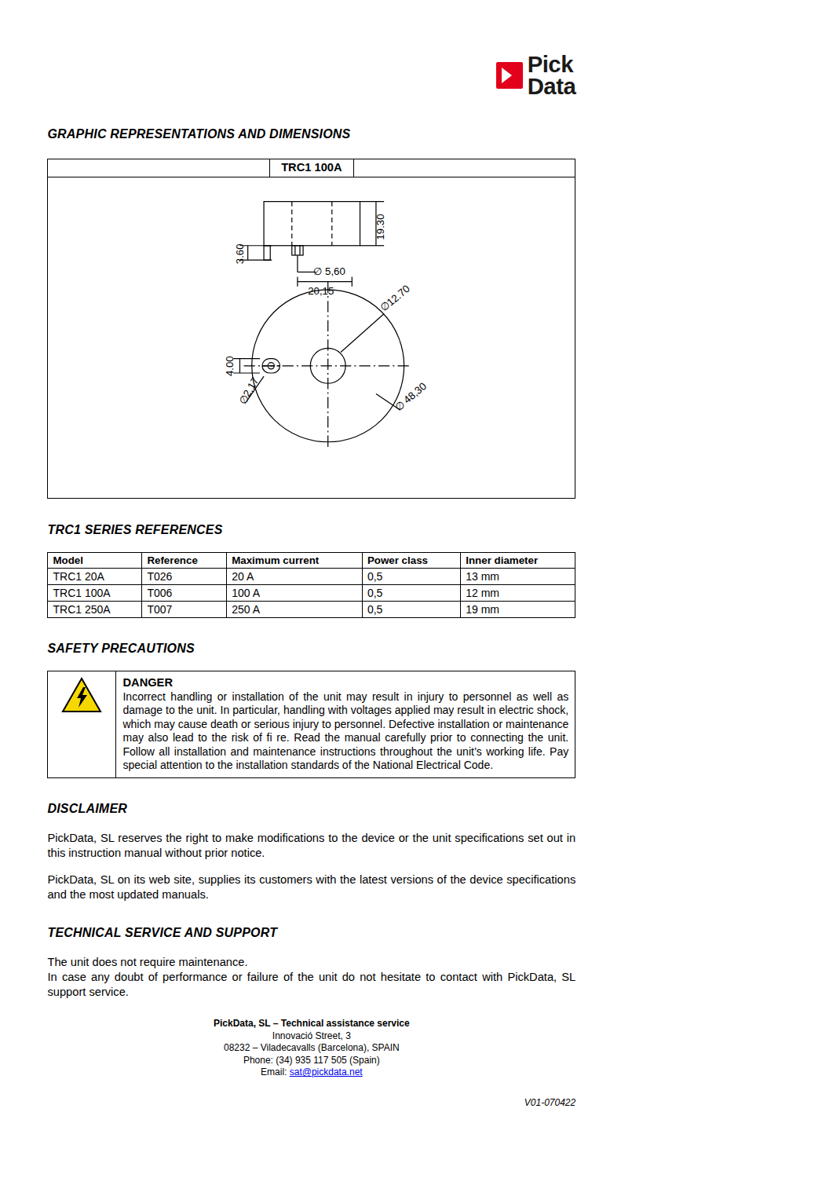Pick Data
GRAPHIC REPRESENTATIONS AND DIMENSIONS
TRC1 100A
19.30 3.60 ∅ 5,60 20,15 ∅12.70 ∅ 48,30 4.00 ∅2,17
TRC1 SERIES REFERENCES
| Model | Reference | Maximum current | Power class | Inner diameter |
| --- | --- | --- | --- | --- |
| TRC1 20A | T026 | 20 A | 0,5 | 13 mm |
| TRC1 100A | T006 | 100 A | 0,5 | 12 mm |
| TRC1 250A | T007 | 250 A | 0,5 | 19 mm |
SAFETY PRECAUTIONS
| | DANGER Incorrect handling or installation of the unit may result in injury to personnel as well as damage to the unit. In particular, handling with voltages applied may result in electric shock, which may cause death or serious injury to personnel. Defective installation or maintenance may also lead to the risk of fi re. Read the manual carefully prior to connecting the unit. Follow all installation and maintenance instructions throughout the unit’s working life. Pay special attention to the installation standards of the National Electrical Code. |
DISCLAIMER
PickData, SL reserves the right to make modifications to the device or the unit specifications set out in this instruction manual without prior notice.
PickData, SL on its web site, supplies its customers with the latest versions of the device specifications and the most updated manuals.
TECHNICAL SERVICE AND SUPPORT
The unit does not require maintenance.
In case any doubt of performance or failure of the unit do not hesitate to contact with PickData, SL support service.
PickData, SL – Technical assistance service
Innovació Street, 3
08232 – Viladecavalls (Barcelona), SPAIN
Phone: (34) 935 117 505 (Spain)
Email: sat@pickdata.net
V01-070422